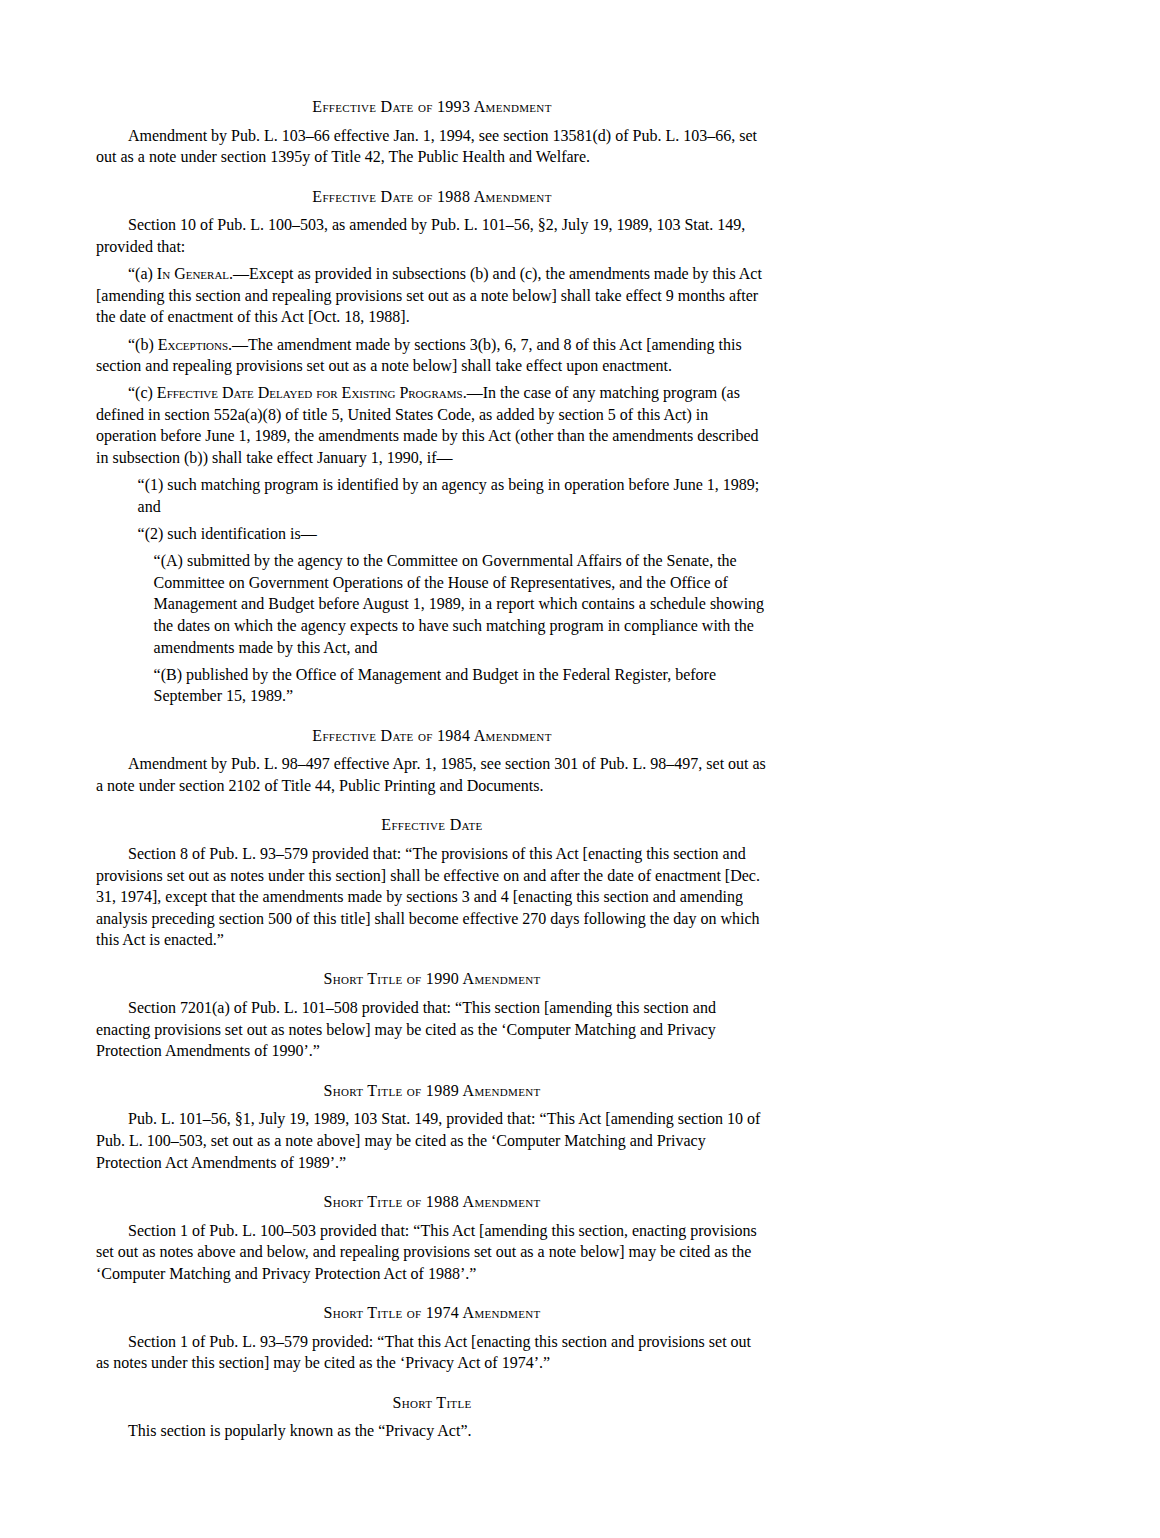Effective Date of 1993 Amendment
Amendment by Pub. L. 103–66 effective Jan. 1, 1994, see section 13581(d) of Pub. L. 103–66, set out as a note under section 1395y of Title 42, The Public Health and Welfare.
Effective Date of 1988 Amendment
Section 10 of Pub. L. 100–503, as amended by Pub. L. 101–56, §2, July 19, 1989, 103 Stat. 149, provided that:
“(a) In General.—Except as provided in subsections (b) and (c), the amendments made by this Act [amending this section and repealing provisions set out as a note below] shall take effect 9 months after the date of enactment of this Act [Oct. 18, 1988].
“(b) Exceptions.—The amendment made by sections 3(b), 6, 7, and 8 of this Act [amending this section and repealing provisions set out as a note below] shall take effect upon enactment.
“(c) Effective Date Delayed for Existing Programs.—In the case of any matching program (as defined in section 552a(a)(8) of title 5, United States Code, as added by section 5 of this Act) in operation before June 1, 1989, the amendments made by this Act (other than the amendments described in subsection (b)) shall take effect January 1, 1990, if—
“(1) such matching program is identified by an agency as being in operation before June 1, 1989; and
“(2) such identification is—
“(A) submitted by the agency to the Committee on Governmental Affairs of the Senate, the Committee on Government Operations of the House of Representatives, and the Office of Management and Budget before August 1, 1989, in a report which contains a schedule showing the dates on which the agency expects to have such matching program in compliance with the amendments made by this Act, and
“(B) published by the Office of Management and Budget in the Federal Register, before September 15, 1989.”
Effective Date of 1984 Amendment
Amendment by Pub. L. 98–497 effective Apr. 1, 1985, see section 301 of Pub. L. 98–497, set out as a note under section 2102 of Title 44, Public Printing and Documents.
Effective Date
Section 8 of Pub. L. 93–579 provided that: “The provisions of this Act [enacting this section and provisions set out as notes under this section] shall be effective on and after the date of enactment [Dec. 31, 1974], except that the amendments made by sections 3 and 4 [enacting this section and amending analysis preceding section 500 of this title] shall become effective 270 days following the day on which this Act is enacted.”
Short Title of 1990 Amendment
Section 7201(a) of Pub. L. 101–508 provided that: “This section [amending this section and enacting provisions set out as notes below] may be cited as the ‘Computer Matching and Privacy Protection Amendments of 1990’.”
Short Title of 1989 Amendment
Pub. L. 101–56, §1, July 19, 1989, 103 Stat. 149, provided that: “This Act [amending section 10 of Pub. L. 100–503, set out as a note above] may be cited as the ‘Computer Matching and Privacy Protection Act Amendments of 1989’.”
Short Title of 1988 Amendment
Section 1 of Pub. L. 100–503 provided that: “This Act [amending this section, enacting provisions set out as notes above and below, and repealing provisions set out as a note below] may be cited as the ‘Computer Matching and Privacy Protection Act of 1988’.”
Short Title of 1974 Amendment
Section 1 of Pub. L. 93–579 provided: “That this Act [enacting this section and provisions set out as notes under this section] may be cited as the ‘Privacy Act of 1974’.”
Short Title
This section is popularly known as the “Privacy Act”.